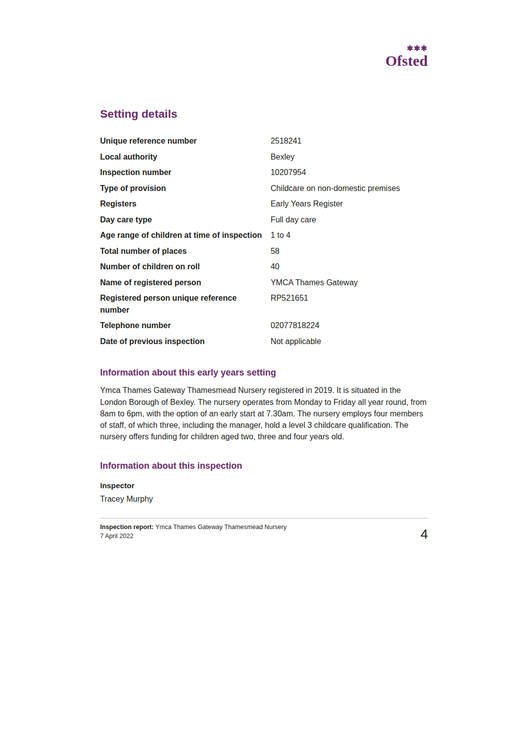✱✱✱ Ofsted
Setting details
| Unique reference number | 2518241 |
| Local authority | Bexley |
| Inspection number | 10207954 |
| Type of provision | Childcare on non-domestic premises |
| Registers | Early Years Register |
| Day care type | Full day care |
| Age range of children at time of inspection | 1 to 4 |
| Total number of places | 58 |
| Number of children on roll | 40 |
| Name of registered person | YMCA Thames Gateway |
| Registered person unique reference number | RP521651 |
| Telephone number | 02077818224 |
| Date of previous inspection | Not applicable |
Information about this early years setting
Ymca Thames Gateway Thamesmead Nursery registered in 2019. It is situated in the London Borough of Bexley. The nursery operates from Monday to Friday all year round, from 8am to 6pm, with the option of an early start at 7.30am. The nursery employs four members of staff, of which three, including the manager, hold a level 3 childcare qualification. The nursery offers funding for children aged two, three and four years old.
Information about this inspection
Inspector
Tracey Murphy
Inspection report: Ymca Thames Gateway Thamesmead Nursery
7 April 2022
4